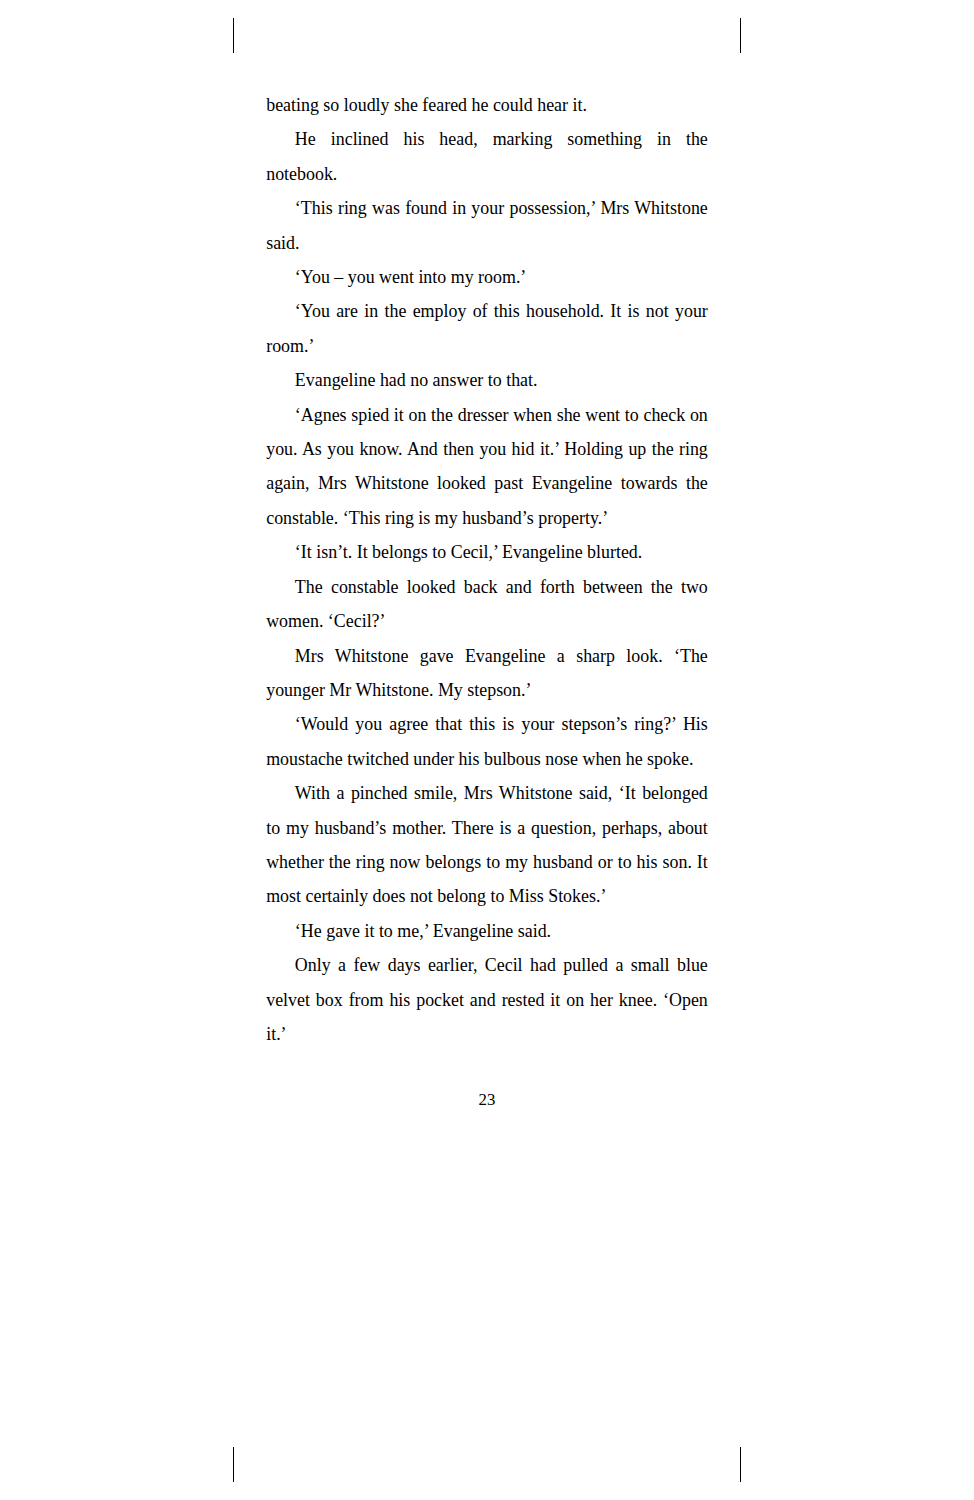beating so loudly she feared he could hear it.
He inclined his head, marking something in the notebook.
‘This ring was found in your possession,’ Mrs Whitstone said.
‘You – you went into my room.’
‘You are in the employ of this household. It is not your room.’
Evangeline had no answer to that.
‘Agnes spied it on the dresser when she went to check on you. As you know. And then you hid it.’ Holding up the ring again, Mrs Whitstone looked past Evangeline towards the constable. ‘This ring is my husband’s property.’
‘It isn’t. It belongs to Cecil,’ Evangeline blurted.
The constable looked back and forth between the two women. ‘Cecil?’
Mrs Whitstone gave Evangeline a sharp look. ‘The younger Mr Whitstone. My stepson.’
‘Would you agree that this is your stepson’s ring?’ His moustache twitched under his bulbous nose when he spoke.
With a pinched smile, Mrs Whitstone said, ‘It belonged to my husband’s mother. There is a question, perhaps, about whether the ring now belongs to my husband or to his son. It most certainly does not belong to Miss Stokes.’
‘He gave it to me,’ Evangeline said.
Only a few days earlier, Cecil had pulled a small blue velvet box from his pocket and rested it on her knee. ‘Open it.’
23